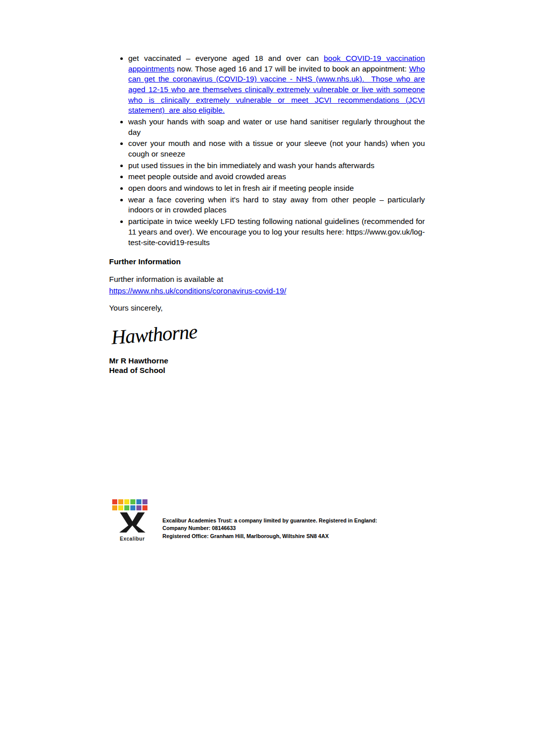get vaccinated – everyone aged 18 and over can book COVID-19 vaccination appointments now. Those aged 16 and 17 will be invited to book an appointment: Who can get the coronavirus (COVID-19) vaccine - NHS (www.nhs.uk). Those who are aged 12-15 who are themselves clinically extremely vulnerable or live with someone who is clinically extremely vulnerable or meet JCVI recommendations (JCVI statement) are also eligible.
wash your hands with soap and water or use hand sanitiser regularly throughout the day
cover your mouth and nose with a tissue or your sleeve (not your hands) when you cough or sneeze
put used tissues in the bin immediately and wash your hands afterwards
meet people outside and avoid crowded areas
open doors and windows to let in fresh air if meeting people inside
wear a face covering when it's hard to stay away from other people – particularly indoors or in crowded places
participate in twice weekly LFD testing following national guidelines (recommended for 11 years and over). We encourage you to log your results here: https://www.gov.uk/log-test-site-covid19-results
Further Information
Further information is available at
https://www.nhs.uk/conditions/coronavirus-covid-19/
Yours sincerely,
Hawthorne
Mr R Hawthorne
Head of School
Excalibur
Excalibur Academies Trust: a company limited by guarantee. Registered in England:
Company Number: 08146633
Registered Office: Granham Hill, Marlborough, Wiltshire SN8 4AX